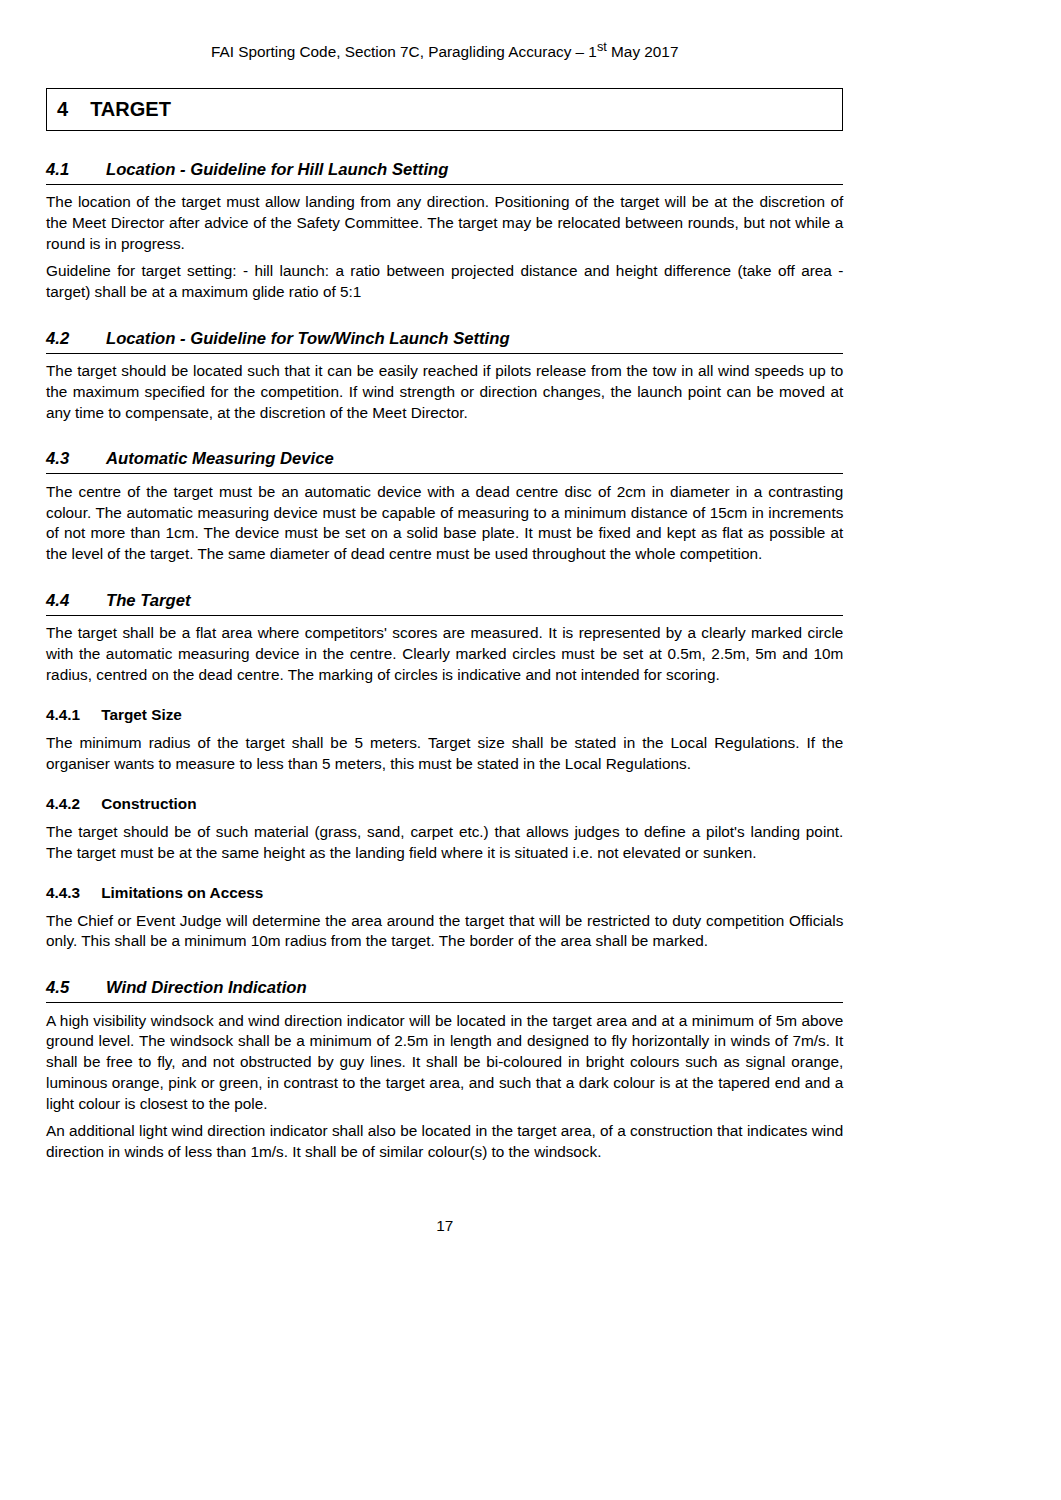FAI Sporting Code, Section 7C, Paragliding Accuracy – 1st May 2017
4 TARGET
4.1 Location - Guideline for Hill Launch Setting
The location of the target must allow landing from any direction. Positioning of the target will be at the discretion of the Meet Director after advice of the Safety Committee. The target may be relocated between rounds, but not while a round is in progress.
Guideline for target setting: - hill launch: a ratio between projected distance and height difference (take off area - target) shall be at a maximum glide ratio of 5:1
4.2 Location - Guideline for Tow/Winch Launch Setting
The target should be located such that it can be easily reached if pilots release from the tow in all wind speeds up to the maximum specified for the competition. If wind strength or direction changes, the launch point can be moved at any time to compensate, at the discretion of the Meet Director.
4.3 Automatic Measuring Device
The centre of the target must be an automatic device with a dead centre disc of 2cm in diameter in a contrasting colour. The automatic measuring device must be capable of measuring to a minimum distance of 15cm in increments of not more than 1cm. The device must be set on a solid base plate. It must be fixed and kept as flat as possible at the level of the target. The same diameter of dead centre must be used throughout the whole competition.
4.4 The Target
The target shall be a flat area where competitors' scores are measured. It is represented by a clearly marked circle with the automatic measuring device in the centre. Clearly marked circles must be set at 0.5m, 2.5m, 5m and 10m radius, centred on the dead centre. The marking of circles is indicative and not intended for scoring.
4.4.1 Target Size
The minimum radius of the target shall be 5 meters. Target size shall be stated in the Local Regulations. If the organiser wants to measure to less than 5 meters, this must be stated in the Local Regulations.
4.4.2 Construction
The target should be of such material (grass, sand, carpet etc.) that allows judges to define a pilot's landing point. The target must be at the same height as the landing field where it is situated i.e. not elevated or sunken.
4.4.3 Limitations on Access
The Chief or Event Judge will determine the area around the target that will be restricted to duty competition Officials only. This shall be a minimum 10m radius from the target. The border of the area shall be marked.
4.5 Wind Direction Indication
A high visibility windsock and wind direction indicator will be located in the target area and at a minimum of 5m above ground level. The windsock shall be a minimum of 2.5m in length and designed to fly horizontally in winds of 7m/s. It shall be free to fly, and not obstructed by guy lines. It shall be bi-coloured in bright colours such as signal orange, luminous orange, pink or green, in contrast to the target area, and such that a dark colour is at the tapered end and a light colour is closest to the pole.
An additional light wind direction indicator shall also be located in the target area, of a construction that indicates wind direction in winds of less than 1m/s. It shall be of similar colour(s) to the windsock.
17